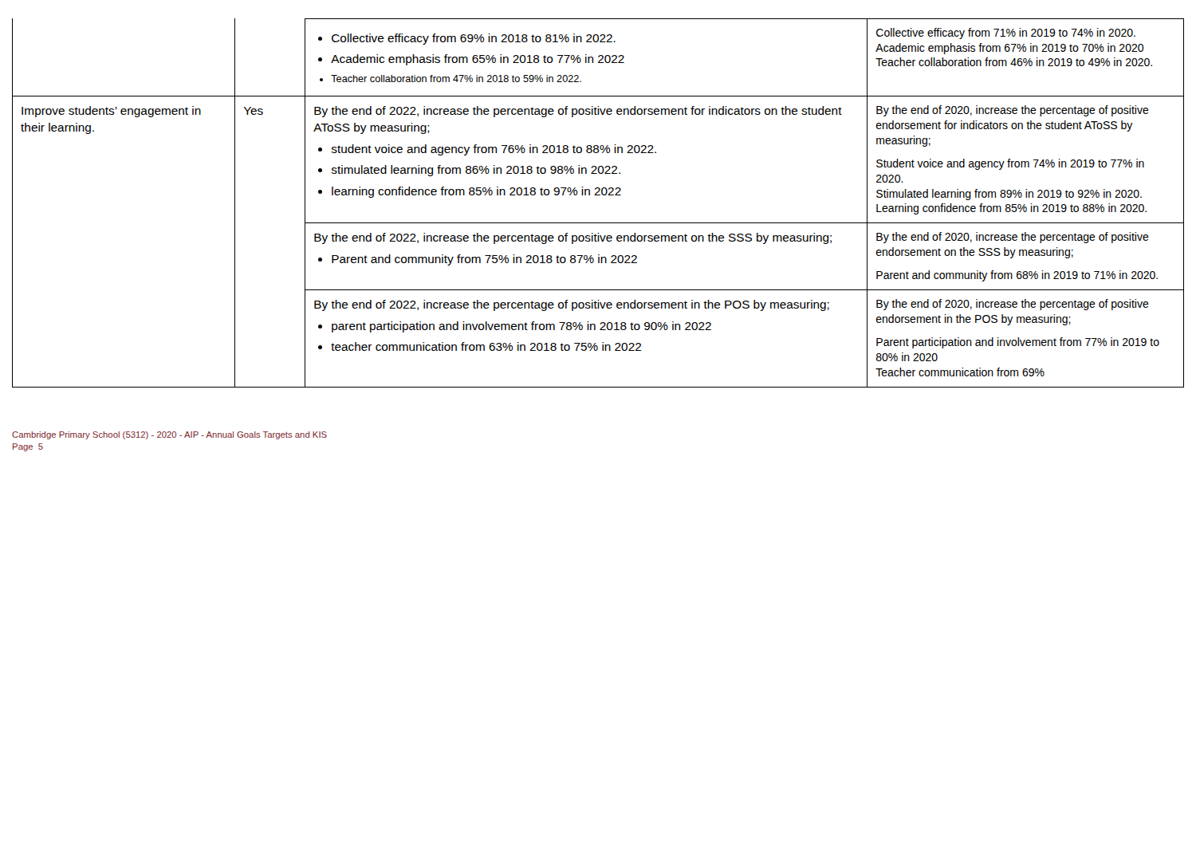| | | Collective efficacy from 69% in 2018 to 81% in 2022. Academic emphasis from 65% in 2018 to 77% in 2022 Teacher collaboration from 47% in 2018 to 59% in 2022. | Collective efficacy from 71% in 2019 to 74% in 2020. Academic emphasis from 67% in 2019 to 70% in 2020 Teacher collaboration from 46% in 2019 to 49% in 2020. |
| Improve students’ engagement in their learning. | Yes | By the end of 2022, increase the percentage of positive endorsement for indicators on the student AToSS by measuring; student voice and agency from 76% in 2018 to 88% in 2022. stimulated learning from 86% in 2018 to 98% in 2022. learning confidence from 85% in 2018 to 97% in 2022 | By the end of 2020, increase the percentage of positive endorsement for indicators on the student AToSS by measuring; Student voice and agency from 74% in 2019 to 77% in 2020. Stimulated learning from 89% in 2019 to 92% in 2020. Learning confidence from 85% in 2019 to 88% in 2020. |
| By the end of 2022, increase the percentage of positive endorsement on the SSS by measuring; Parent and community from 75% in 2018 to 87% in 2022 | By the end of 2020, increase the percentage of positive endorsement on the SSS by measuring; Parent and community from 68% in 2019 to 71% in 2020. |
| By the end of 2022, increase the percentage of positive endorsement in the POS by measuring; parent participation and involvement from 78% in 2018 to 90% in 2022 teacher communication from 63% in 2018 to 75% in 2022 | By the end of 2020, increase the percentage of positive endorsement in the POS by measuring; Parent participation and involvement from 77% in 2019 to 80% in 2020 Teacher communication from 69% |
Cambridge Primary School (5312) - 2020 - AIP - Annual Goals Targets and KIS Page 5